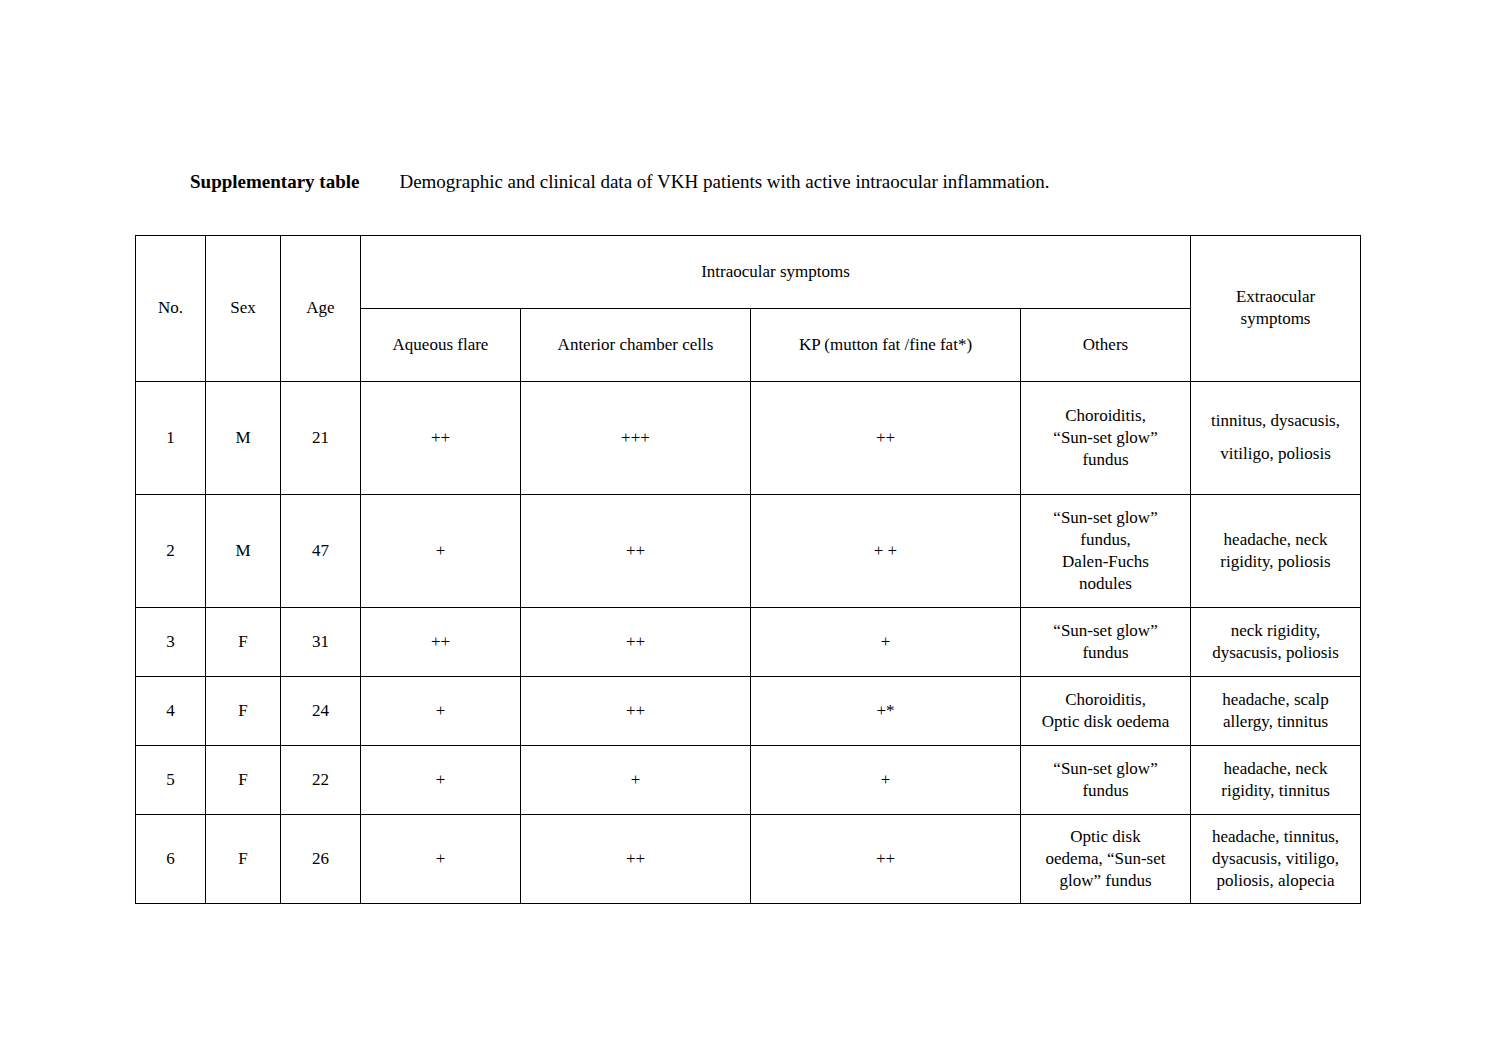Supplementary table Demographic and clinical data of VKH patients with active intraocular inflammation.
| No. | Sex | Age | Intraocular symptoms | Extraocular symptoms |
| --- | --- | --- | --- | --- |
| Aqueous flare | Anterior chamber cells | KP (mutton fat /fine fat*) | Others |
| 1 | M | 21 | ++ | +++ | ++ | Choroiditis, “Sun-set glow” fundus | tinnitus, dysacusis, vitiligo, poliosis |
| 2 | M | 47 | + | ++ | + + | “Sun-set glow” fundus, Dalen-Fuchs nodules | headache, neck rigidity, poliosis |
| 3 | F | 31 | ++ | ++ | + | “Sun-set glow” fundus | neck rigidity, dysacusis, poliosis |
| 4 | F | 24 | + | ++ | +* | Choroiditis, Optic disk oedema | headache, scalp allergy, tinnitus |
| 5 | F | 22 | + | + | + | “Sun-set glow” fundus | headache, neck rigidity, tinnitus |
| 6 | F | 26 | + | ++ | ++ | Optic disk oedema, “Sun-set glow” fundus | headache, tinnitus, dysacusis, vitiligo, poliosis, alopecia |